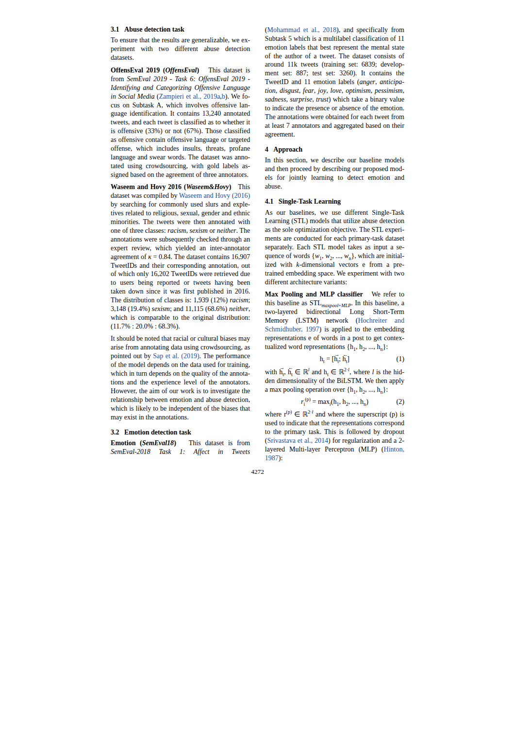3.1 Abuse detection task
To ensure that the results are generalizable, we experiment with two different abuse detection datasets.
OffensEval 2019 (OffensEval) This dataset is from SemEval 2019 - Task 6: OffensEval 2019 - Identifying and Categorizing Offensive Language in Social Media (Zampieri et al., 2019a,b). We focus on Subtask A, which involves offensive language identification. It contains 13,240 annotated tweets, and each tweet is classified as to whether it is offensive (33%) or not (67%). Those classified as offensive contain offensive language or targeted offense, which includes insults, threats, profane language and swear words. The dataset was annotated using crowdsourcing, with gold labels assigned based on the agreement of three annotators.
Waseem and Hovy 2016 (Waseem&Hovy) This dataset was compiled by Waseem and Hovy (2016) by searching for commonly used slurs and expletives related to religious, sexual, gender and ethnic minorities. The tweets were then annotated with one of three classes: racism, sexism or neither. The annotations were subsequently checked through an expert review, which yielded an inter-annotator agreement of κ = 0.84. The dataset contains 16,907 TweetIDs and their corresponding annotation, out of which only 16,202 TweetIDs were retrieved due to users being reported or tweets having been taken down since it was first published in 2016. The distribution of classes is: 1,939 (12%) racism; 3,148 (19.4%) sexism; and 11,115 (68.6%) neither, which is comparable to the original distribution: (11.7% : 20.0% : 68.3%).
It should be noted that racial or cultural biases may arise from annotating data using crowdsourcing, as pointed out by Sap et al. (2019). The performance of the model depends on the data used for training, which in turn depends on the quality of the annotations and the experience level of the annotators. However, the aim of our work is to investigate the relationship between emotion and abuse detection, which is likely to be independent of the biases that may exist in the annotations.
3.2 Emotion detection task
Emotion (SemEval18) This dataset is from SemEval-2018 Task 1: Affect in Tweets (Mohammad et al., 2018), and specifically from Subtask 5 which is a multilabel classification of 11 emotion labels that best represent the mental state of the author of a tweet. The dataset consists of around 11k tweets (training set: 6839; development set: 887; test set: 3260). It contains the TweetID and 11 emotion labels (anger, anticipation, disgust, fear, joy, love, optimism, pessimism, sadness, surprise, trust) which take a binary value to indicate the presence or absence of the emotion. The annotations were obtained for each tweet from at least 7 annotators and aggregated based on their agreement.
4 Approach
In this section, we describe our baseline models and then proceed by describing our proposed models for jointly learning to detect emotion and abuse.
4.1 Single-Task Learning
As our baselines, we use different Single-Task Learning (STL) models that utilize abuse detection as the sole optimization objective. The STL experiments are conducted for each primary-task dataset separately. Each STL model takes as input a sequence of words {w1, w2, ..., wn}, which are initialized with k-dimensional vectors e from a pre-trained embedding space. We experiment with two different architecture variants:
Max Pooling and MLP classifier We refer to this baseline as STLmaxpool+MLP. In this baseline, a two-layered bidirectional Long Short-Term Memory (LSTM) network (Hochreiter and Schmidhuber, 1997) is applied to the embedding representations e of words in a post to get contextualized word representations {h1, h2, ..., hn}:
ht = [ht; ht] (1)
with ht, ht ∈ ℝl and ht ∈ ℝ2·l, where l is the hidden dimensionality of the BiLSTM. We then apply a max pooling operation over {h1, h2, ..., hn}:
ri(p) = maxi(h1, h2, ..., hn) (2)
where r(p) ∈ ℝ2·l and where the superscript (p) is used to indicate that the representations correspond to the primary task. This is followed by dropout (Srivastava et al., 2014) for regularization and a 2-layered Multi-layer Perceptron (MLP) (Hinton, 1987):
4272